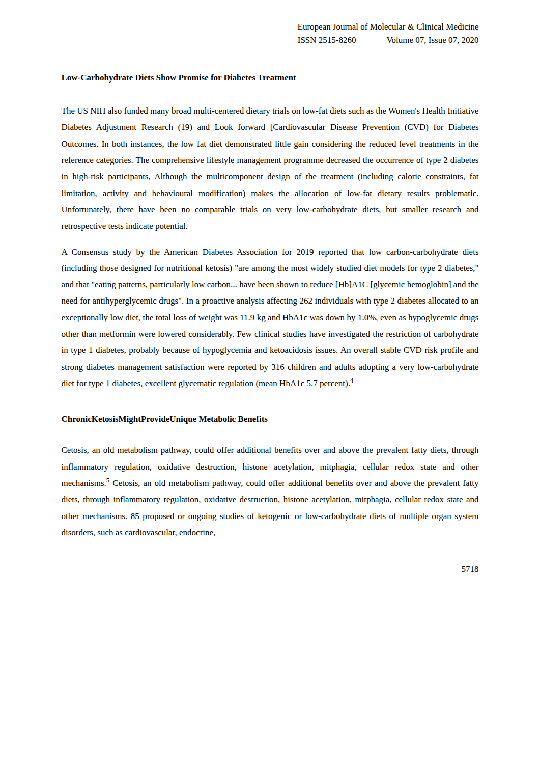European Journal of Molecular & Clinical Medicine ISSN 2515-8260 Volume 07, Issue 07, 2020
Low-Carbohydrate Diets Show Promise for Diabetes Treatment
The US NIH also funded many broad multi-centered dietary trials on low-fat diets such as the Women's Health Initiative Diabetes Adjustment Research (19) and Look forward [Cardiovascular Disease Prevention (CVD) for Diabetes Outcomes. In both instances, the low fat diet demonstrated little gain considering the reduced level treatments in the reference categories. The comprehensive lifestyle management programme decreased the occurrence of type 2 diabetes in high-risk participants, Although the multicomponent design of the treatment (including calorie constraints, fat limitation, activity and behavioural modification) makes the allocation of low-fat dietary results problematic. Unfortunately, there have been no comparable trials on very low-carbohydrate diets, but smaller research and retrospective tests indicate potential.
A Consensus study by the American Diabetes Association for 2019 reported that low carbon-carbohydrate diets (including those designed for nutritional ketosis) "are among the most widely studied diet models for type 2 diabetes," and that "eating patterns, particularly low carbon... have been shown to reduce [Hb]A1C [glycemic hemoglobin] and the need for antihyperglycemic drugs". In a proactive analysis affecting 262 individuals with type 2 diabetes allocated to an exceptionally low diet, the total loss of weight was 11.9 kg and HbA1c was down by 1.0%, even as hypoglycemic drugs other than metformin were lowered considerably. Few clinical studies have investigated the restriction of carbohydrate in type 1 diabetes, probably because of hypoglycemia and ketoacidosis issues. An overall stable CVD risk profile and strong diabetes management satisfaction were reported by 316 children and adults adopting a very low-carbohydrate diet for type 1 diabetes, excellent glycematic regulation (mean HbA1c 5.7 percent).4
ChronicKetosisMightProvideUnique Metabolic Benefits
Cetosis, an old metabolism pathway, could offer additional benefits over and above the prevalent fatty diets, through inflammatory regulation, oxidative destruction, histone acetylation, mitphagia, cellular redox state and other mechanisms.5 Cetosis, an old metabolism pathway, could offer additional benefits over and above the prevalent fatty diets, through inflammatory regulation, oxidative destruction, histone acetylation, mitphagia, cellular redox state and other mechanisms. 85 proposed or ongoing studies of ketogenic or low-carbohydrate diets of multiple organ system disorders, such as cardiovascular, endocrine,
5718